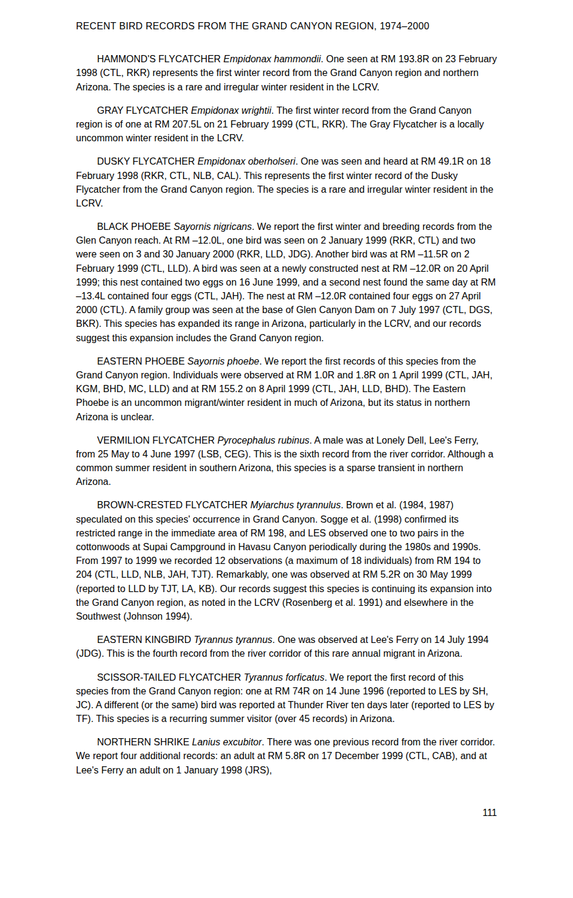RECENT BIRD RECORDS FROM THE GRAND CANYON REGION, 1974–2000
HAMMOND'S FLYCATCHER Empidonax hammondii. One seen at RM 193.8R on 23 February 1998 (CTL, RKR) represents the first winter record from the Grand Canyon region and northern Arizona. The species is a rare and irregular winter resident in the LCRV.
GRAY FLYCATCHER Empidonax wrightii. The first winter record from the Grand Canyon region is of one at RM 207.5L on 21 February 1999 (CTL, RKR). The Gray Flycatcher is a locally uncommon winter resident in the LCRV.
DUSKY FLYCATCHER Empidonax oberholseri. One was seen and heard at RM 49.1R on 18 February 1998 (RKR, CTL, NLB, CAL). This represents the first winter record of the Dusky Flycatcher from the Grand Canyon region. The species is a rare and irregular winter resident in the LCRV.
BLACK PHOEBE Sayornis nigricans. We report the first winter and breeding records from the Glen Canyon reach. At RM –12.0L, one bird was seen on 2 January 1999 (RKR, CTL) and two were seen on 3 and 30 January 2000 (RKR, LLD, JDG). Another bird was at RM –11.5R on 2 February 1999 (CTL, LLD). A bird was seen at a newly constructed nest at RM –12.0R on 20 April 1999; this nest contained two eggs on 16 June 1999, and a second nest found the same day at RM –13.4L contained four eggs (CTL, JAH). The nest at RM –12.0R contained four eggs on 27 April 2000 (CTL). A family group was seen at the base of Glen Canyon Dam on 7 July 1997 (CTL, DGS, BKR). This species has expanded its range in Arizona, particularly in the LCRV, and our records suggest this expansion includes the Grand Canyon region.
EASTERN PHOEBE Sayornis phoebe. We report the first records of this species from the Grand Canyon region. Individuals were observed at RM 1.0R and 1.8R on 1 April 1999 (CTL, JAH, KGM, BHD, MC, LLD) and at RM 155.2 on 8 April 1999 (CTL, JAH, LLD, BHD). The Eastern Phoebe is an uncommon migrant/winter resident in much of Arizona, but its status in northern Arizona is unclear.
VERMILION FLYCATCHER Pyrocephalus rubinus. A male was at Lonely Dell, Lee's Ferry, from 25 May to 4 June 1997 (LSB, CEG). This is the sixth record from the river corridor. Although a common summer resident in southern Arizona, this species is a sparse transient in northern Arizona.
BROWN-CRESTED FLYCATCHER Myiarchus tyrannulus. Brown et al. (1984, 1987) speculated on this species' occurrence in Grand Canyon. Sogge et al. (1998) confirmed its restricted range in the immediate area of RM 198, and LES observed one to two pairs in the cottonwoods at Supai Campground in Havasu Canyon periodically during the 1980s and 1990s. From 1997 to 1999 we recorded 12 observations (a maximum of 18 individuals) from RM 194 to 204 (CTL, LLD, NLB, JAH, TJT). Remarkably, one was observed at RM 5.2R on 30 May 1999 (reported to LLD by TJT, LA, KB). Our records suggest this species is continuing its expansion into the Grand Canyon region, as noted in the LCRV (Rosenberg et al. 1991) and elsewhere in the Southwest (Johnson 1994).
EASTERN KINGBIRD Tyrannus tyrannus. One was observed at Lee's Ferry on 14 July 1994 (JDG). This is the fourth record from the river corridor of this rare annual migrant in Arizona.
SCISSOR-TAILED FLYCATCHER Tyrannus forficatus. We report the first record of this species from the Grand Canyon region: one at RM 74R on 14 June 1996 (reported to LES by SH, JC). A different (or the same) bird was reported at Thunder River ten days later (reported to LES by TF). This species is a recurring summer visitor (over 45 records) in Arizona.
NORTHERN SHRIKE Lanius excubitor. There was one previous record from the river corridor. We report four additional records: an adult at RM 5.8R on 17 December 1999 (CTL, CAB), and at Lee's Ferry an adult on 1 January 1998 (JRS),
111